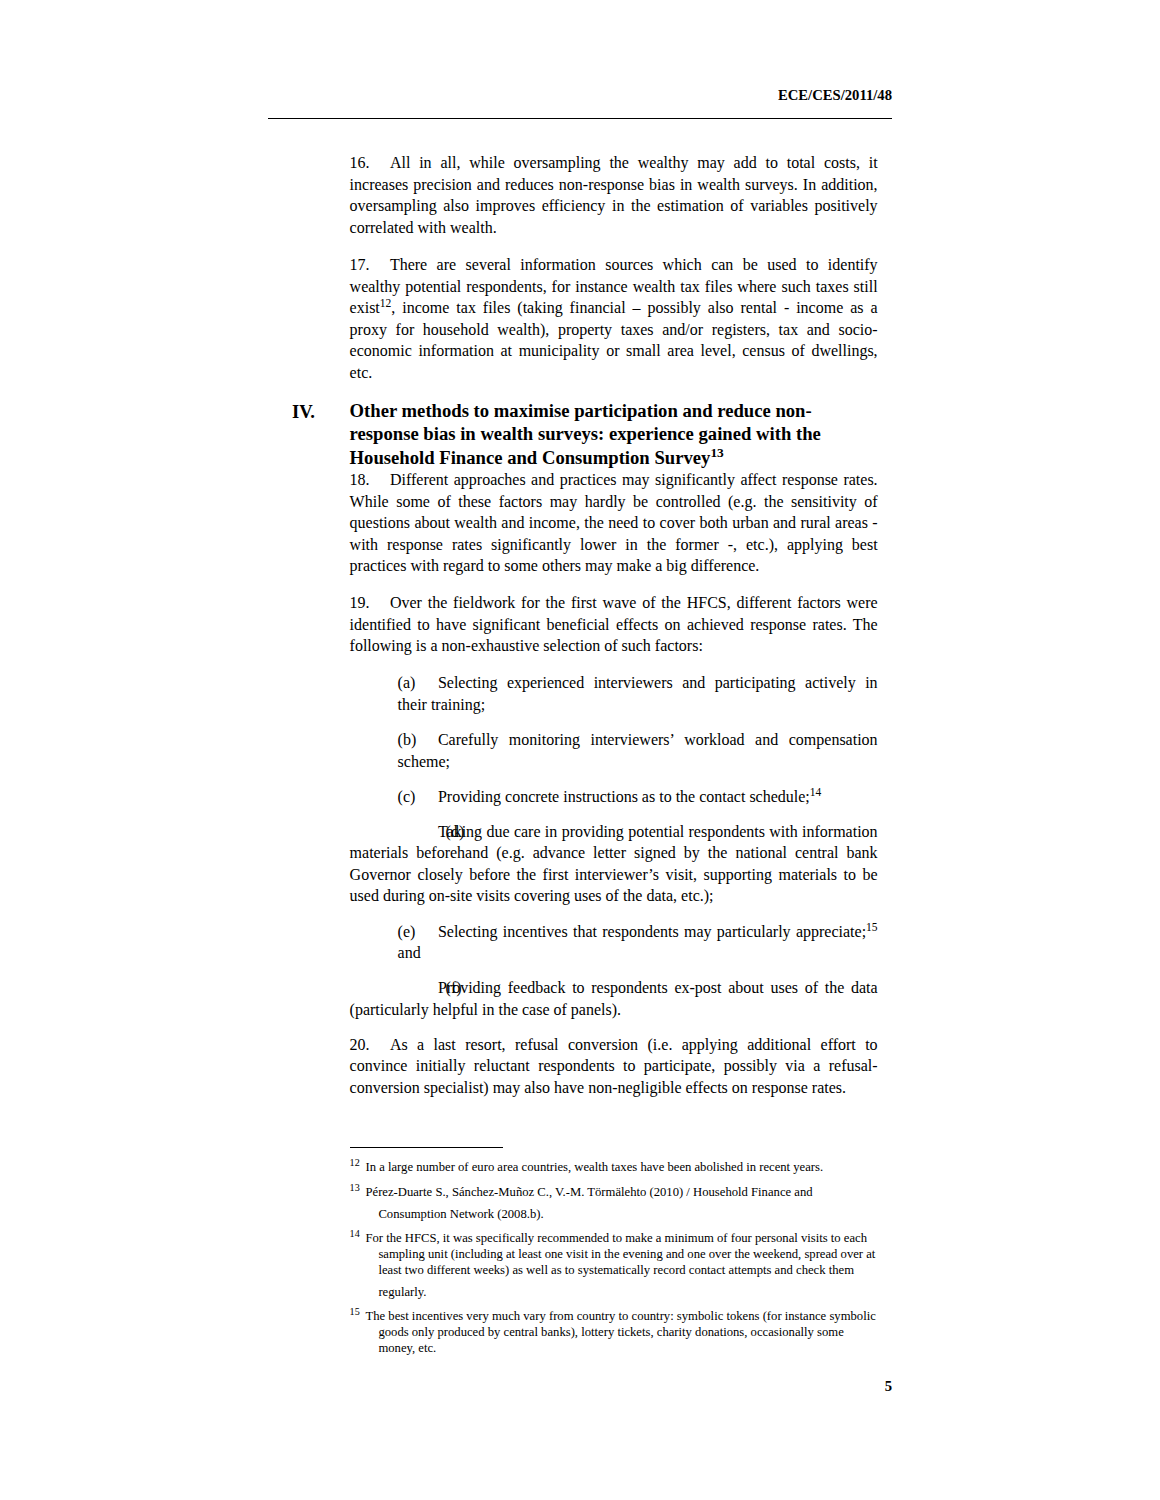ECE/CES/2011/48
16. All in all, while oversampling the wealthy may add to total costs, it increases precision and reduces non-response bias in wealth surveys. In addition, oversampling also improves efficiency in the estimation of variables positively correlated with wealth.
17. There are several information sources which can be used to identify wealthy potential respondents, for instance wealth tax files where such taxes still exist12, income tax files (taking financial – possibly also rental - income as a proxy for household wealth), property taxes and/or registers, tax and socio-economic information at municipality or small area level, census of dwellings, etc.
IV.
Other methods to maximise participation and reduce non-response bias in wealth surveys: experience gained with the Household Finance and Consumption Survey13
18. Different approaches and practices may significantly affect response rates. While some of these factors may hardly be controlled (e.g. the sensitivity of questions about wealth and income, the need to cover both urban and rural areas - with response rates significantly lower in the former -, etc.), applying best practices with regard to some others may make a big difference.
19. Over the fieldwork for the first wave of the HFCS, different factors were identified to have significant beneficial effects on achieved response rates. The following is a non-exhaustive selection of such factors:
(a) Selecting experienced interviewers and participating actively in their training;
(b) Carefully monitoring interviewers’ workload and compensation scheme;
(c) Providing concrete instructions as to the contact schedule;14
(d) Taking due care in providing potential respondents with information materials beforehand (e.g. advance letter signed by the national central bank Governor closely before the first interviewer’s visit, supporting materials to be used during on-site visits covering uses of the data, etc.);
(e) Selecting incentives that respondents may particularly appreciate;15 and
(f) Providing feedback to respondents ex-post about uses of the data (particularly helpful in the case of panels).
20. As a last resort, refusal conversion (i.e. applying additional effort to convince initially reluctant respondents to participate, possibly via a refusal-conversion specialist) may also have non-negligible effects on response rates.
12 In a large number of euro area countries, wealth taxes have been abolished in recent years.
13 Pérez-Duarte S., Sánchez-Muñoz C., V.-M. Törmälehto (2010) / Household Finance and
Consumption Network (2008.b).
14 For the HFCS, it was specifically recommended to make a minimum of four personal visits to each sampling unit (including at least one visit in the evening and one over the weekend, spread over at least two different weeks) as well as to systematically record contact attempts and check them
regularly.
15 The best incentives very much vary from country to country: symbolic tokens (for instance symbolic goods only produced by central banks), lottery tickets, charity donations, occasionally some money, etc.
5